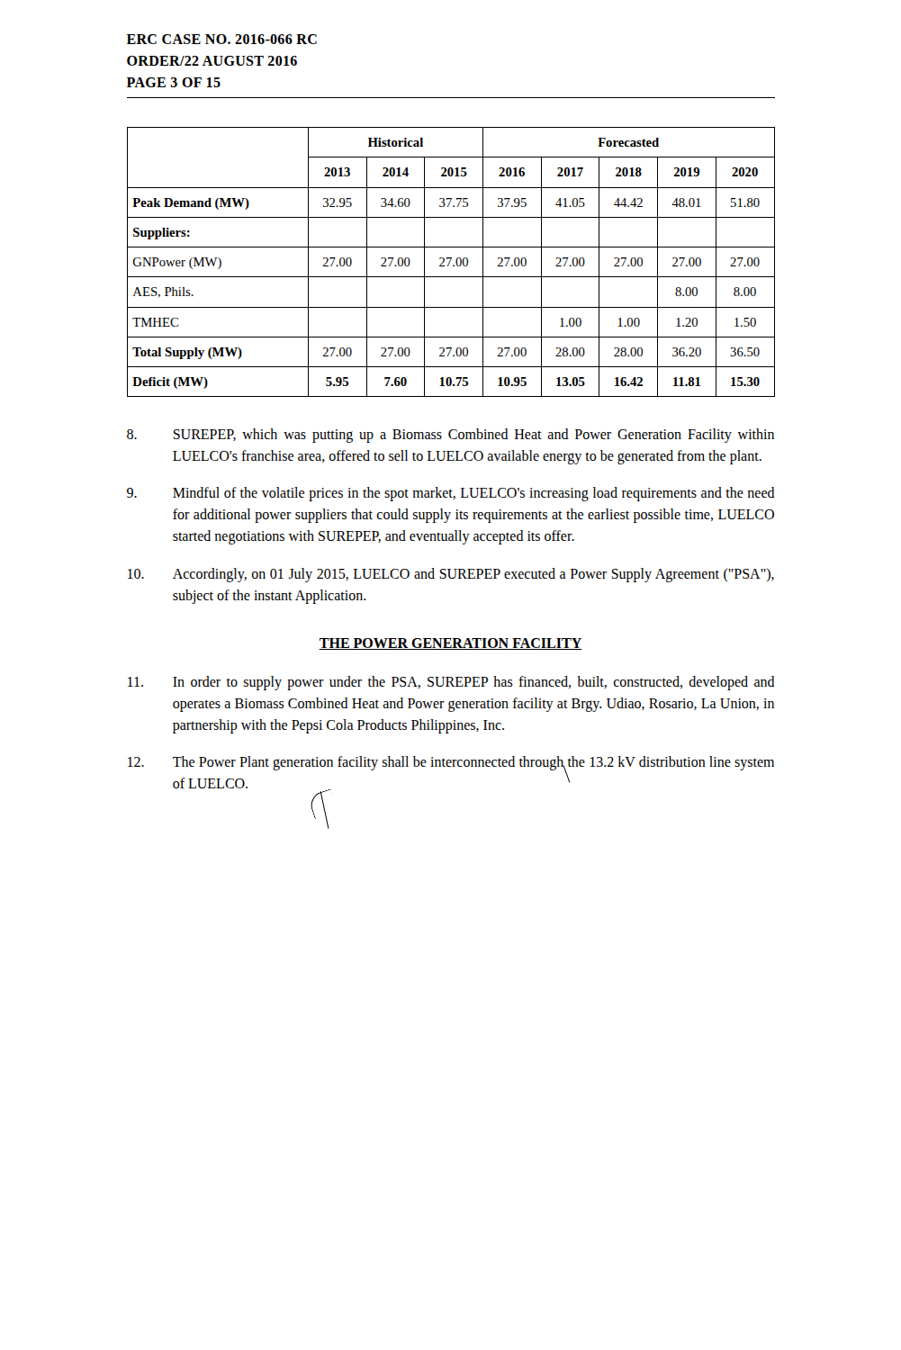ERC CASE NO. 2016-066 RC
ORDER/22 AUGUST 2016
PAGE 3 OF 15
| | Historical | Forecasted |
| --- | --- | --- |
| 2013 | 2014 | 2015 | 2016 | 2017 | 2018 | 2019 | 2020 |
| Peak Demand (MW) | 32.95 | 34.60 | 37.75 | 37.95 | 41.05 | 44.42 | 48.01 | 51.80 |
| Suppliers: | | | | | | | | |
| GNPower (MW) | 27.00 | 27.00 | 27.00 | 27.00 | 27.00 | 27.00 | 27.00 | 27.00 |
| AES, Phils. | | | | | | | 8.00 | 8.00 |
| TMHEC | | | | | 1.00 | 1.00 | 1.20 | 1.50 |
| Total Supply (MW) | 27.00 | 27.00 | 27.00 | 27.00 | 28.00 | 28.00 | 36.20 | 36.50 |
| Deficit (MW) | 5.95 | 7.60 | 10.75 | 10.95 | 13.05 | 16.42 | 11.81 | 15.30 |
8. SUREPEP, which was putting up a Biomass Combined Heat and Power Generation Facility within LUELCO's franchise area, offered to sell to LUELCO available energy to be generated from the plant.
9. Mindful of the volatile prices in the spot market, LUELCO's increasing load requirements and the need for additional power suppliers that could supply its requirements at the earliest possible time, LUELCO started negotiations with SUREPEP, and eventually accepted its offer.
10. Accordingly, on 01 July 2015, LUELCO and SUREPEP executed a Power Supply Agreement ("PSA"), subject of the instant Application.
THE POWER GENERATION FACILITY
11. In order to supply power under the PSA, SUREPEP has financed, built, constructed, developed and operates a Biomass Combined Heat and Power generation facility at Brgy. Udiao, Rosario, La Union, in partnership with the Pepsi Cola Products Philippines, Inc.
12. The Power Plant generation facility shall be interconnected through the 13.2 kV distribution line system of LUELCO.